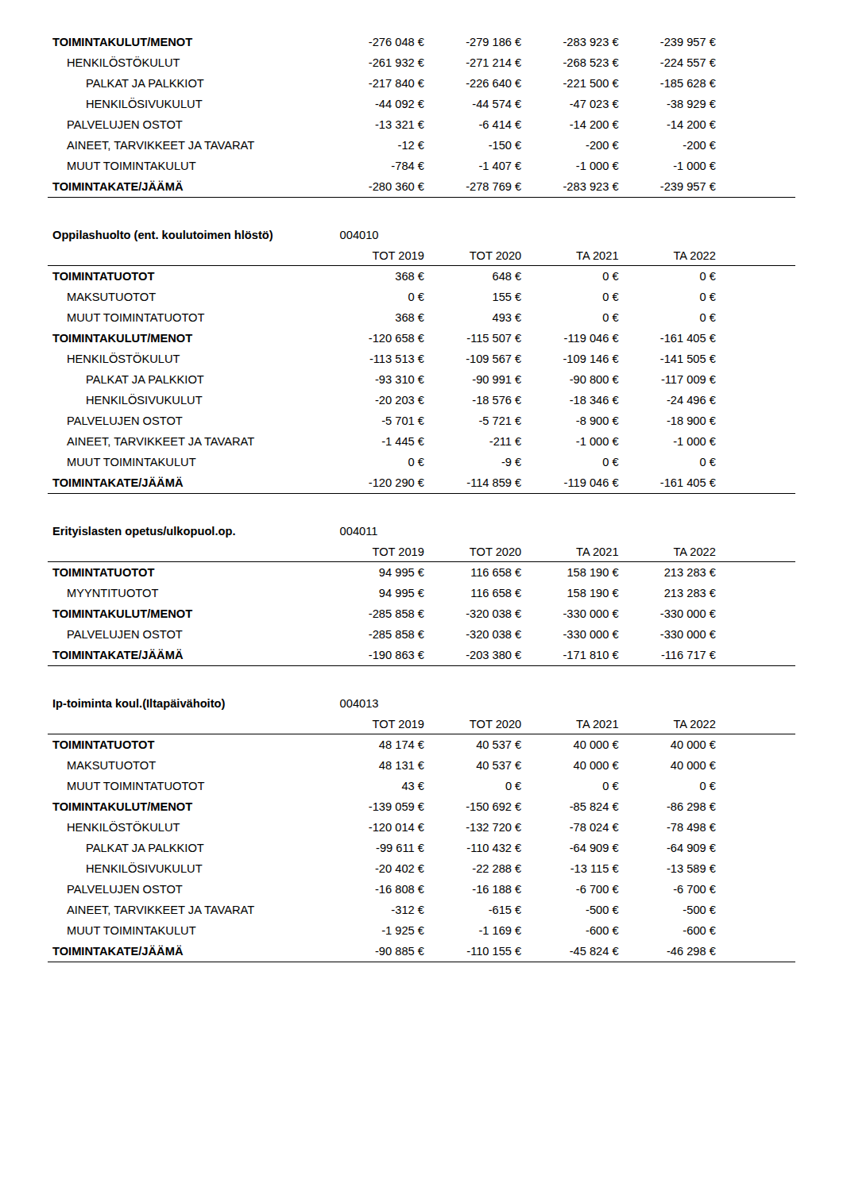| TOIMINTAKULUT/MENOT | -276 048 € | -279 186 € | -283 923 € | -239 957 € | |
| HENKILÖSTÖKULUT | -261 932 € | -271 214 € | -268 523 € | -224 557 € | |
| PALKAT JA PALKKIOT | -217 840 € | -226 640 € | -221 500 € | -185 628 € | |
| HENKILÖSIVUKULUT | -44 092 € | -44 574 € | -47 023 € | -38 929 € | |
| PALVELUJEN OSTOT | -13 321 € | -6 414 € | -14 200 € | -14 200 € | |
| AINEET, TARVIKKEET JA TAVARAT | -12 € | -150 € | -200 € | -200 € | |
| MUUT TOIMINTAKULUT | -784 € | -1 407 € | -1 000 € | -1 000 € | |
| TOIMINTAKATE/JÄÄMÄ | -280 360 € | -278 769 € | -283 923 € | -239 957 € | |
| Oppilashuolto (ent. koulutoimen hlöstö) | 004010 | | | |
| | TOT 2019 | TOT 2020 | TA 2021 | TA 2022 | |
| TOIMINTATUOTOT | 368 € | 648 € | 0 € | 0 € | |
| MAKSUTUOTOT | 0 € | 155 € | 0 € | 0 € | |
| MUUT TOIMINTATUOTOT | 368 € | 493 € | 0 € | 0 € | |
| TOIMINTAKULUT/MENOT | -120 658 € | -115 507 € | -119 046 € | -161 405 € | |
| HENKILÖSTÖKULUT | -113 513 € | -109 567 € | -109 146 € | -141 505 € | |
| PALKAT JA PALKKIOT | -93 310 € | -90 991 € | -90 800 € | -117 009 € | |
| HENKILÖSIVUKULUT | -20 203 € | -18 576 € | -18 346 € | -24 496 € | |
| PALVELUJEN OSTOT | -5 701 € | -5 721 € | -8 900 € | -18 900 € | |
| AINEET, TARVIKKEET JA TAVARAT | -1 445 € | -211 € | -1 000 € | -1 000 € | |
| MUUT TOIMINTAKULUT | 0 € | -9 € | 0 € | 0 € | |
| TOIMINTAKATE/JÄÄMÄ | -120 290 € | -114 859 € | -119 046 € | -161 405 € | |
| Erityislasten opetus/ulkopuol.op. | 004011 | | | |
| | TOT 2019 | TOT 2020 | TA 2021 | TA 2022 | |
| TOIMINTATUOTOT | 94 995 € | 116 658 € | 158 190 € | 213 283 € | |
| MYYNTITUOTOT | 94 995 € | 116 658 € | 158 190 € | 213 283 € | |
| TOIMINTAKULUT/MENOT | -285 858 € | -320 038 € | -330 000 € | -330 000 € | |
| PALVELUJEN OSTOT | -285 858 € | -320 038 € | -330 000 € | -330 000 € | |
| TOIMINTAKATE/JÄÄMÄ | -190 863 € | -203 380 € | -171 810 € | -116 717 € | |
| Ip-toiminta koul.(Iltapäivähoito) | 004013 | | | |
| | TOT 2019 | TOT 2020 | TA 2021 | TA 2022 | |
| TOIMINTATUOTOT | 48 174 € | 40 537 € | 40 000 € | 40 000 € | |
| MAKSUTUOTOT | 48 131 € | 40 537 € | 40 000 € | 40 000 € | |
| MUUT TOIMINTATUOTOT | 43 € | 0 € | 0 € | 0 € | |
| TOIMINTAKULUT/MENOT | -139 059 € | -150 692 € | -85 824 € | -86 298 € | |
| HENKILÖSTÖKULUT | -120 014 € | -132 720 € | -78 024 € | -78 498 € | |
| PALKAT JA PALKKIOT | -99 611 € | -110 432 € | -64 909 € | -64 909 € | |
| HENKILÖSIVUKULUT | -20 402 € | -22 288 € | -13 115 € | -13 589 € | |
| PALVELUJEN OSTOT | -16 808 € | -16 188 € | -6 700 € | -6 700 € | |
| AINEET, TARVIKKEET JA TAVARAT | -312 € | -615 € | -500 € | -500 € | |
| MUUT TOIMINTAKULUT | -1 925 € | -1 169 € | -600 € | -600 € | |
| TOIMINTAKATE/JÄÄMÄ | -90 885 € | -110 155 € | -45 824 € | -46 298 € | |